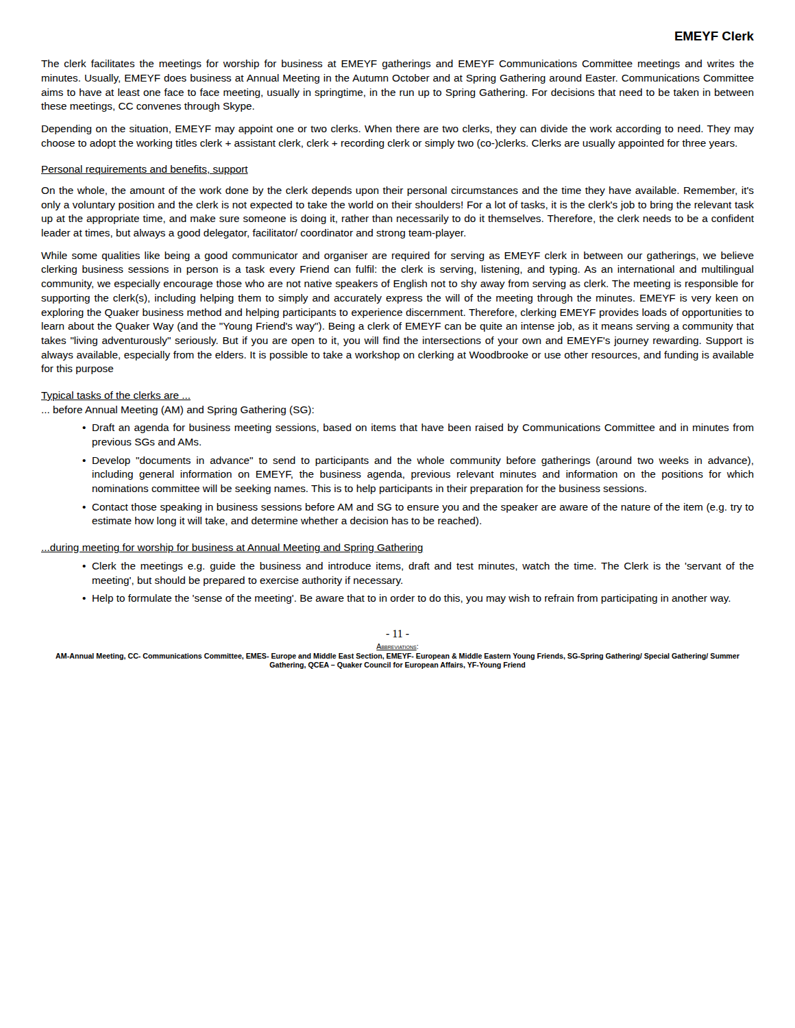EMEYF Clerk
The clerk facilitates the meetings for worship for business at EMEYF gatherings and EMEYF Communications Committee meetings and writes the minutes. Usually, EMEYF does business at Annual Meeting in the Autumn October and at Spring Gathering around Easter. Communications Committee aims to have at least one face to face meeting, usually in springtime, in the run up to Spring Gathering. For decisions that need to be taken in between these meetings, CC convenes through Skype.
Depending on the situation, EMEYF may appoint one or two clerks. When there are two clerks, they can divide the work according to need. They may choose to adopt the working titles clerk + assistant clerk, clerk + recording clerk or simply two (co-)clerks. Clerks are usually appointed for three years.
Personal requirements and benefits, support
On the whole, the amount of the work done by the clerk depends upon their personal circumstances and the time they have available. Remember, it's only a voluntary position and the clerk is not expected to take the world on their shoulders! For a lot of tasks, it is the clerk's job to bring the relevant task up at the appropriate time, and make sure someone is doing it, rather than necessarily to do it themselves. Therefore, the clerk needs to be a confident leader at times, but always a good delegator, facilitator/ coordinator and strong team-player.
While some qualities like being a good communicator and organiser are required for serving as EMEYF clerk in between our gatherings, we believe clerking business sessions in person is a task every Friend can fulfil: the clerk is serving, listening, and typing. As an international and multilingual community, we especially encourage those who are not native speakers of English not to shy away from serving as clerk. The meeting is responsible for supporting the clerk(s), including helping them to simply and accurately express the will of the meeting through the minutes. EMEYF is very keen on exploring the Quaker business method and helping participants to experience discernment. Therefore, clerking EMEYF provides loads of opportunities to learn about the Quaker Way (and the "Young Friend's way"). Being a clerk of EMEYF can be quite an intense job, as it means serving a community that takes "living adventurously" seriously. But if you are open to it, you will find the intersections of your own and EMEYF's journey rewarding. Support is always available, especially from the elders. It is possible to take a workshop on clerking at Woodbrooke or use other resources, and funding is available for this purpose
Typical tasks of the clerks are ...
... before Annual Meeting (AM) and Spring Gathering (SG):
Draft an agenda for business meeting sessions, based on items that have been raised by Communications Committee and in minutes from previous SGs and AMs.
Develop "documents in advance" to send to participants and the whole community before gatherings (around two weeks in advance), including general information on EMEYF, the business agenda, previous relevant minutes and information on the positions for which nominations committee will be seeking names. This is to help participants in their preparation for the business sessions.
Contact those speaking in business sessions before AM and SG to ensure you and the speaker are aware of the nature of the item (e.g. try to estimate how long it will take, and determine whether a decision has to be reached).
...during meeting for worship for business at Annual Meeting and Spring Gathering
Clerk the meetings e.g. guide the business and introduce items, draft and test minutes, watch the time. The Clerk is the 'servant of the meeting', but should be prepared to exercise authority if necessary.
Help to formulate the 'sense of the meeting'. Be aware that to in order to do this, you may wish to refrain from participating in another way.
- 11 -
Abbreviations:
AM-Annual Meeting, CC- Communications Committee, EMES- Europe and Middle East Section, EMEYF- European & Middle Eastern Young Friends, SG-Spring Gathering/ Special Gathering/ Summer Gathering, QCEA – Quaker Council for European Affairs, YF-Young Friend